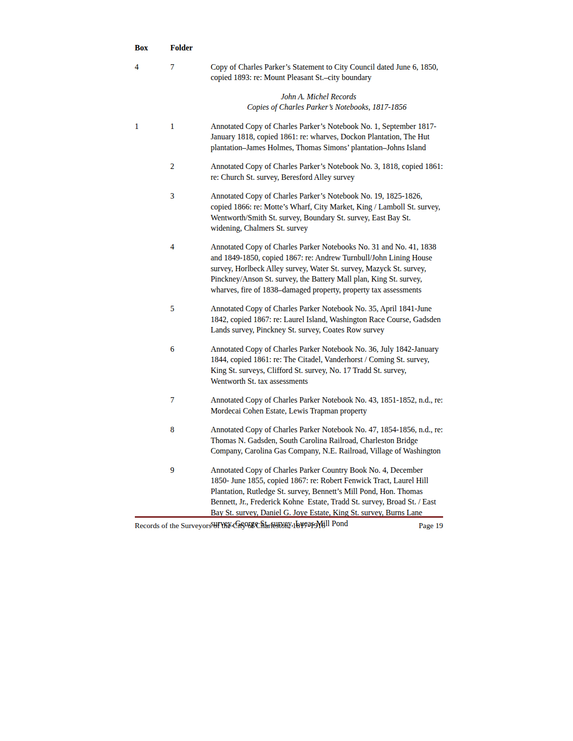| Box | Folder | |
| --- | --- | --- |
| 4 | 7 | Copy of Charles Parker’s Statement to City Council dated June 6, 1850, copied 1893: re: Mount Pleasant St.–city boundary |
| | | John A. Michel Records Copies of Charles Parker’s Notebooks, 1817-1856 |
| 1 | 1 | Annotated Copy of Charles Parker’s Notebook No. 1, September 1817-January 1818, copied 1861: re: wharves, Dockon Plantation, The Hut plantation–James Holmes, Thomas Simons’ plantation–Johns Island |
| | 2 | Annotated Copy of Charles Parker’s Notebook No. 3, 1818, copied 1861: re: Church St. survey, Beresford Alley survey |
| | 3 | Annotated Copy of Charles Parker’s Notebook No. 19, 1825-1826, copied 1866: re: Motte’s Wharf, City Market, King / Lamboll St. survey, Wentworth/Smith St. survey, Boundary St. survey, East Bay St. widening, Chalmers St. survey |
| | 4 | Annotated Copy of Charles Parker Notebooks No. 31 and No. 41, 1838 and 1849-1850, copied 1867: re: Andrew Turnbull/John Lining House survey, Horlbeck Alley survey, Water St. survey, Mazyck St. survey, Pinckney/Anson St. survey, the Battery Mall plan, King St. survey, wharves, fire of 1838–damaged property, property tax assessments |
| | 5 | Annotated Copy of Charles Parker Notebook No. 35, April 1841-June 1842, copied 1867: re: Laurel Island, Washington Race Course, Gadsden Lands survey, Pinckney St. survey, Coates Row survey |
| | 6 | Annotated Copy of Charles Parker Notebook No. 36, July 1842-January 1844, copied 1861: re: The Citadel, Vanderhorst / Coming St. survey, King St. surveys, Clifford St. survey, No. 17 Tradd St. survey, Wentworth St. tax assessments |
| | 7 | Annotated Copy of Charles Parker Notebook No. 43, 1851-1852, n.d., re: Mordecai Cohen Estate, Lewis Trapman property |
| | 8 | Annotated Copy of Charles Parker Notebook No. 47, 1854-1856, n.d., re: Thomas N. Gadsden, South Carolina Railroad, Charleston Bridge Company, Carolina Gas Company, N.E. Railroad, Village of Washington |
| | 9 | Annotated Copy of Charles Parker Country Book No. 4, December 1850- June 1855, copied 1867: re: Robert Fenwick Tract, Laurel Hill Plantation, Rutledge St. survey, Bennett’s Mill Pond, Hon. Thomas Bennett, Jr., Frederick Kohne Estate, Tradd St. survey, Broad St. / East Bay St. survey, Daniel G. Joye Estate, King St. survey, Burns Lane survey, George St. survey, Lucas Mill Pond |
Records of the Surveyors of the City of Charleston, 1817-1916 Page 19